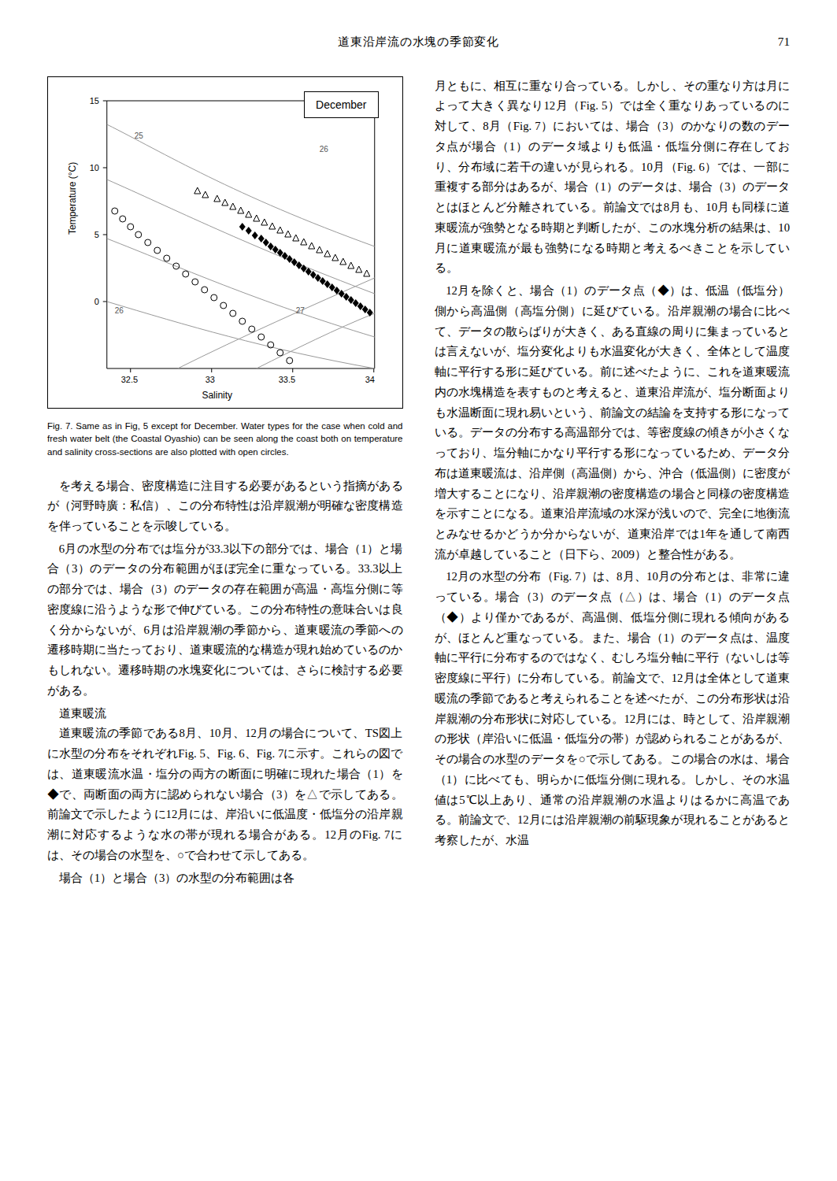道東沿岸流の水塊の季節変化 71
December
15 10 5 0 32.5 33 33.5 34 25 26 26 27 Temperature (°C) Salinity
Fig. 7. Same as in Fig, 5 except for December. Water types for the case when cold and fresh water belt (the Coastal Oyashio) can be seen along the coast both on temperature and salinity cross-sections are also plotted with open circles.
を考える場合、密度構造に注目する必要があるという指摘があるが（河野時廣：私信）、この分布特性は沿岸親潮が明確な密度構造を伴っていることを示唆している。
6月の水型の分布では塩分が33.3以下の部分では、場合（1）と場合（3）のデータの分布範囲がほぼ完全に重なっている。33.3以上の部分では、場合（3）のデータの存在範囲が高温・高塩分側に等密度線に沿うような形で伸びている。この分布特性の意味合いは良く分からないが、6月は沿岸親潮の季節から、道東暖流の季節への遷移時期に当たっており、道東暖流的な構造が現れ始めているのかもしれない。遷移時期の水塊変化については、さらに検討する必要がある。
道東暖流
道東暖流の季節である8月、10月、12月の場合について、TS図上に水型の分布をそれぞれFig. 5、Fig. 6、Fig. 7に示す。これらの図では、道東暖流水温・塩分の両方の断面に明確に現れた場合（1）を◆で、両断面の両方に認められない場合（3）を△で示してある。前論文で示したように12月には、岸沿いに低温度・低塩分の沿岸親潮に対応するような水の帯が現れる場合がある。12月のFig. 7には、その場合の水型を、○で合わせて示してある。
場合（1）と場合（3）の水型の分布範囲は各
月ともに、相互に重なり合っている。しかし、その重なり方は月によって大きく異なり12月（Fig. 5）では全く重なりあっているのに対して、8月（Fig. 7）においては、場合（3）のかなりの数のデータ点が場合（1）のデータ域よりも低温・低塩分側に存在しており、分布域に若干の違いが見られる。10月（Fig. 6）では、一部に重複する部分はあるが、場合（1）のデータは、場合（3）のデータとはほとんど分離されている。前論文では8月も、10月も同様に道東暖流が強勢となる時期と判断したが、この水塊分析の結果は、10月に道東暖流が最も強勢になる時期と考えるべきことを示している。
12月を除くと、場合（1）のデータ点（◆）は、低温（低塩分）側から高温側（高塩分側）に延びている。沿岸親潮の場合に比べて、データの散らばりが大きく、ある直線の周りに集まっているとは言えないが、塩分変化よりも水温変化が大きく、全体として温度軸に平行する形に延びている。前に述べたように、これを道東暖流内の水塊構造を表すものと考えると、道東沿岸流が、塩分断面よりも水温断面に現れ易いという、前論文の結論を支持する形になっている。データの分布する高温部分では、等密度線の傾きが小さくなっており、塩分軸にかなり平行する形になっているため、データ分布は道東暖流は、沿岸側（高温側）から、沖合（低温側）に密度が増大することになり、沿岸親潮の密度構造の場合と同様の密度構造を示すことになる。道東沿岸流域の水深が浅いので、完全に地衡流とみなせるかどうか分からないが、道東沿岸では1年を通して南西流が卓越していること（日下ら、2009）と整合性がある。
12月の水型の分布（Fig. 7）は、8月、10月の分布とは、非常に違っている。場合（3）のデータ点（△）は、場合（1）のデータ点（◆）より僅かであるが、高温側、低塩分側に現れる傾向があるが、ほとんど重なっている。また、場合（1）のデータ点は、温度軸に平行に分布するのではなく、むしろ塩分軸に平行（ないしは等密度線に平行）に分布している。前論文で、12月は全体として道東暖流の季節であると考えられることを述べたが、この分布形状は沿岸親潮の分布形状に対応している。12月には、時として、沿岸親潮の形状（岸沿いに低温・低塩分の帯）が認められることがあるが、その場合の水型のデータを○で示してある。この場合の水は、場合（1）に比べても、明らかに低塩分側に現れる。しかし、その水温値は5℃以上あり、通常の沿岸親潮の水温よりはるかに高温である。前論文で、12月には沿岸親潮の前駆現象が現れることがあると考察したが、水温